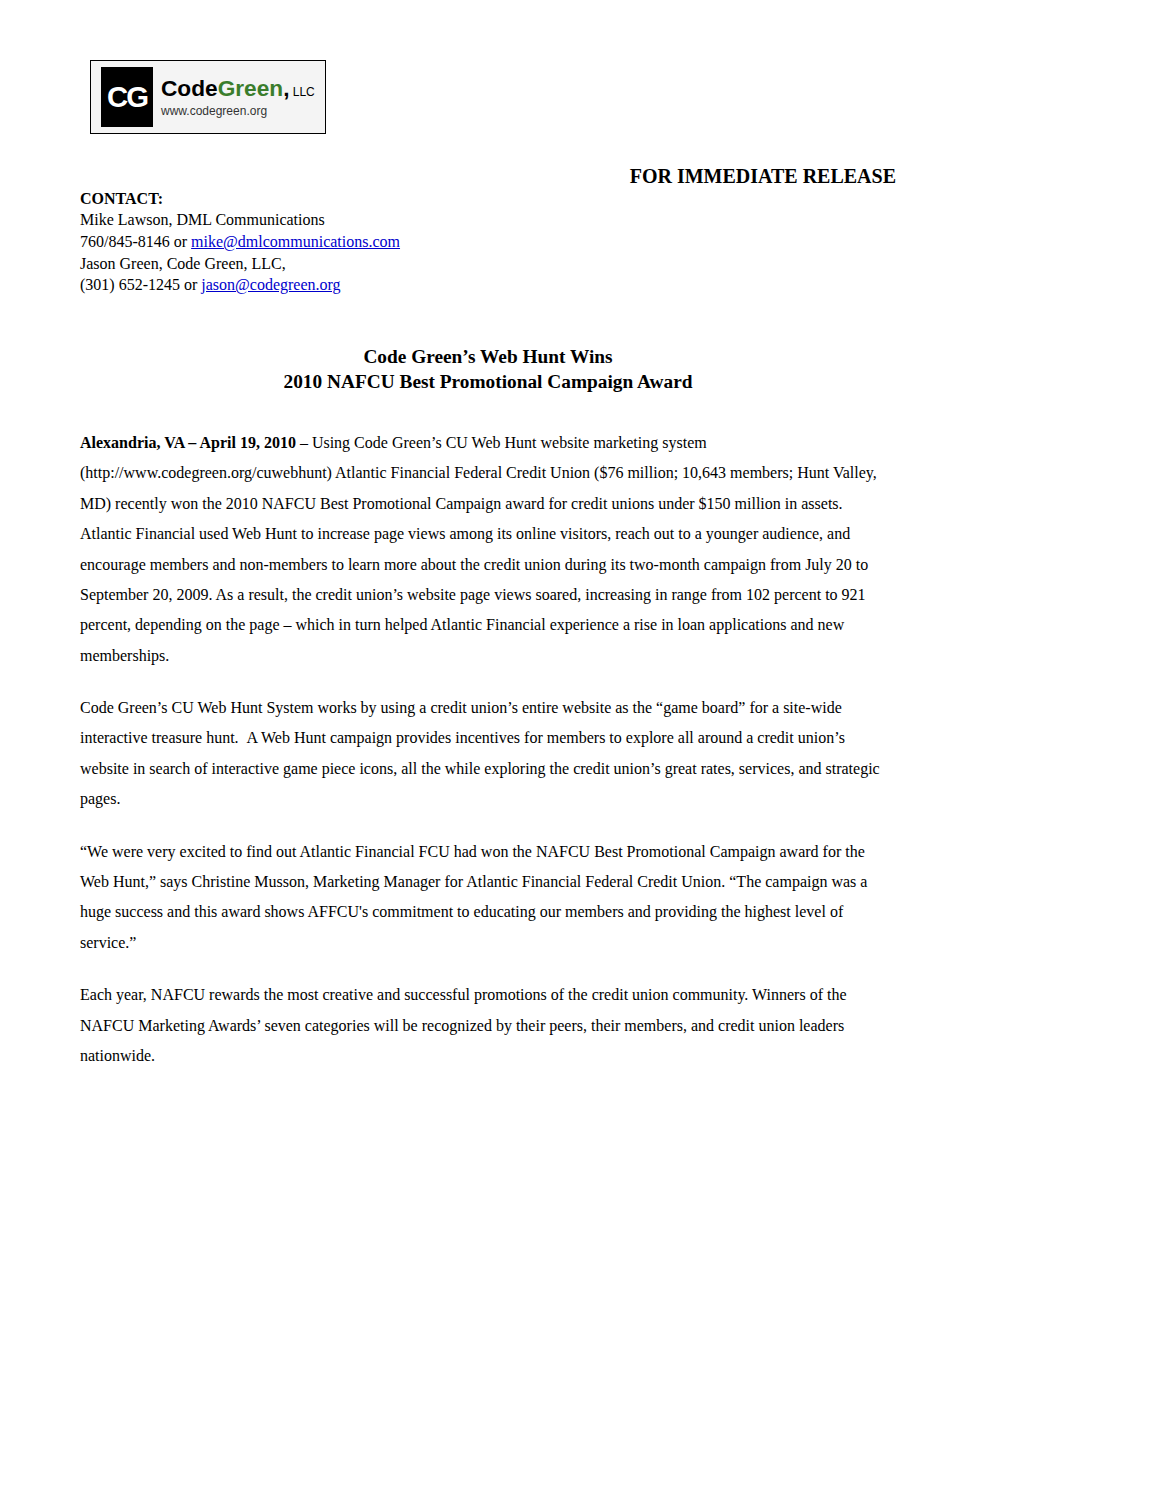CG CodeGreen, LLC
www.codegreen.org
FOR IMMEDIATE RELEASE
CONTACT:
Mike Lawson, DML Communications
760/845-8146 or mike@dmlcommunications.com
Jason Green, Code Green, LLC,
(301) 652-1245 or jason@codegreen.org
Code Green’s Web Hunt Wins
2010 NAFCU Best Promotional Campaign Award
Alexandria, VA – April 19, 2010 – Using Code Green’s CU Web Hunt website marketing system (http://www.codegreen.org/cuwebhunt) Atlantic Financial Federal Credit Union ($76 million; 10,643 members; Hunt Valley, MD) recently won the 2010 NAFCU Best Promotional Campaign award for credit unions under $150 million in assets. Atlantic Financial used Web Hunt to increase page views among its online visitors, reach out to a younger audience, and encourage members and non-members to learn more about the credit union during its two-month campaign from July 20 to September 20, 2009. As a result, the credit union’s website page views soared, increasing in range from 102 percent to 921 percent, depending on the page – which in turn helped Atlantic Financial experience a rise in loan applications and new memberships.
Code Green’s CU Web Hunt System works by using a credit union’s entire website as the “game board” for a site-wide interactive treasure hunt. A Web Hunt campaign provides incentives for members to explore all around a credit union’s website in search of interactive game piece icons, all the while exploring the credit union’s great rates, services, and strategic pages.
“We were very excited to find out Atlantic Financial FCU had won the NAFCU Best Promotional Campaign award for the Web Hunt,” says Christine Musson, Marketing Manager for Atlantic Financial Federal Credit Union. “The campaign was a huge success and this award shows AFFCU's commitment to educating our members and providing the highest level of service.”
Each year, NAFCU rewards the most creative and successful promotions of the credit union community. Winners of the NAFCU Marketing Awards’ seven categories will be recognized by their peers, their members, and credit union leaders nationwide.